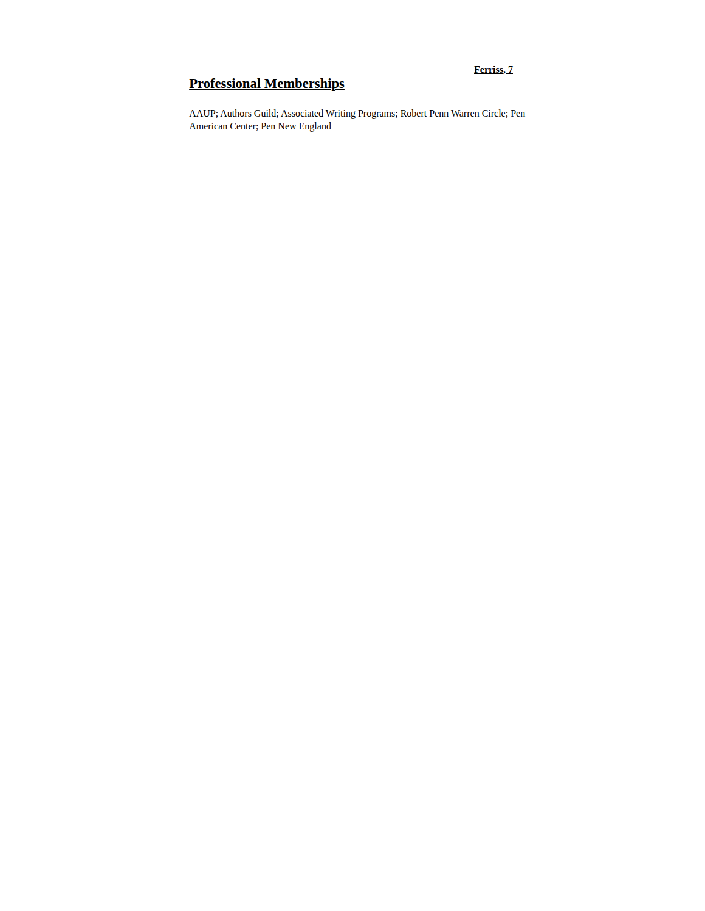Ferriss, 7
Professional Memberships
AAUP; Authors Guild; Associated Writing Programs; Robert Penn Warren Circle; Pen American Center; Pen New England